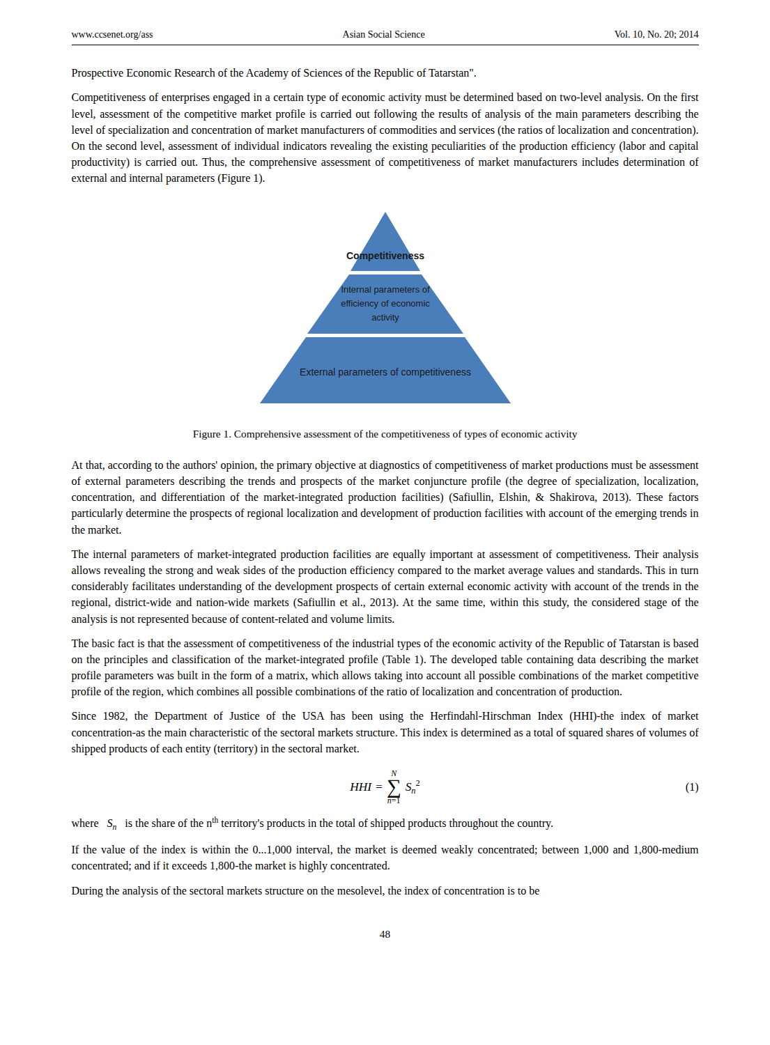www.ccsenet.org/ass Asian Social Science Vol. 10, No. 20; 2014
Prospective Economic Research of the Academy of Sciences of the Republic of Tatarstan".
Competitiveness of enterprises engaged in a certain type of economic activity must be determined based on two-level analysis. On the first level, assessment of the competitive market profile is carried out following the results of analysis of the main parameters describing the level of specialization and concentration of market manufacturers of commodities and services (the ratios of localization and concentration). On the second level, assessment of individual indicators revealing the existing peculiarities of the production efficiency (labor and capital productivity) is carried out. Thus, the comprehensive assessment of competitiveness of market manufacturers includes determination of external and internal parameters (Figure 1).
Competitiveness Internal parameters of efficiency of economic activity External parameters of competitiveness
Figure 1. Comprehensive assessment of the competitiveness of types of economic activity
At that, according to the authors' opinion, the primary objective at diagnostics of competitiveness of market productions must be assessment of external parameters describing the trends and prospects of the market conjuncture profile (the degree of specialization, localization, concentration, and differentiation of the market-integrated production facilities) (Safiullin, Elshin, & Shakirova, 2013). These factors particularly determine the prospects of regional localization and development of production facilities with account of the emerging trends in the market.
The internal parameters of market-integrated production facilities are equally important at assessment of competitiveness. Their analysis allows revealing the strong and weak sides of the production efficiency compared to the market average values and standards. This in turn considerably facilitates understanding of the development prospects of certain external economic activity with account of the trends in the regional, district-wide and nation-wide markets (Safiullin et al., 2013). At the same time, within this study, the considered stage of the analysis is not represented because of content-related and volume limits.
The basic fact is that the assessment of competitiveness of the industrial types of the economic activity of the Republic of Tatarstan is based on the principles and classification of the market-integrated profile (Table 1). The developed table containing data describing the market profile parameters was built in the form of a matrix, which allows taking into account all possible combinations of the market competitive profile of the region, which combines all possible combinations of the ratio of localization and concentration of production.
Since 1982, the Department of Justice of the USA has been using the Herfindahl-Hirschman Index (HHI)-the index of market concentration-as the main characteristic of the sectoral markets structure. This index is determined as a total of squared shares of volumes of shipped products of each entity (territory) in the sectoral market.
HHI = N ∑ n=1 Sn2
(1)
where Sn is the share of the nth territory's products in the total of shipped products throughout the country.
If the value of the index is within the 0...1,000 interval, the market is deemed weakly concentrated; between 1,000 and 1,800-medium concentrated; and if it exceeds 1,800-the market is highly concentrated.
During the analysis of the sectoral markets structure on the mesolevel, the index of concentration is to be
48